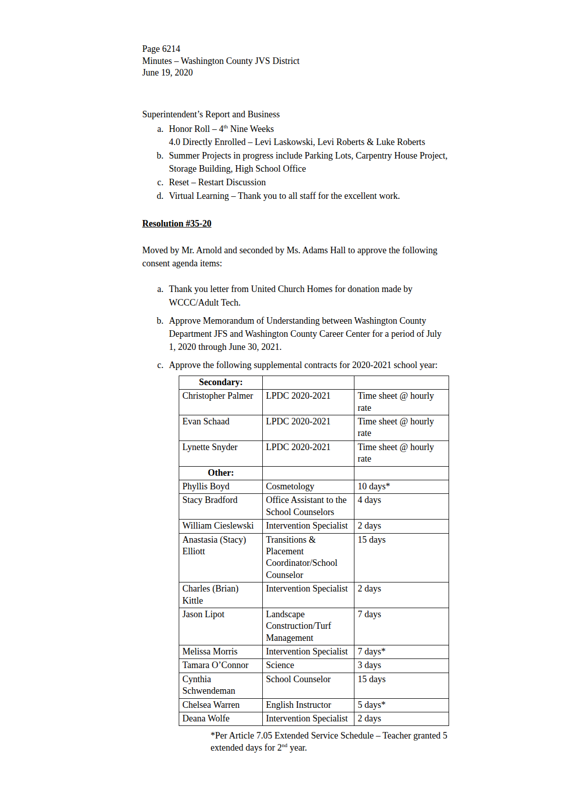Page 6214
Minutes – Washington County JVS District
June 19, 2020
Superintendent’s Report and Business
Honor Roll – 4th Nine Weeks 4.0 Directly Enrolled – Levi Laskowski, Levi Roberts & Luke Roberts
Summer Projects in progress include Parking Lots, Carpentry House Project, Storage Building, High School Office
Reset – Restart Discussion
Virtual Learning – Thank you to all staff for the excellent work.
Resolution #35-20
Moved by Mr. Arnold and seconded by Ms. Adams Hall to approve the following consent agenda items:
Thank you letter from United Church Homes for donation made by WCCC/Adult Tech.
Approve Memorandum of Understanding between Washington County Department JFS and Washington County Career Center for a period of July 1, 2020 through June 30, 2021.
Approve the following supplemental contracts for 2020-2021 school year:
| Secondary: | | |
| Christopher Palmer | LPDC 2020-2021 | Time sheet @ hourly rate |
| Evan Schaad | LPDC 2020-2021 | Time sheet @ hourly rate |
| Lynette Snyder | LPDC 2020-2021 | Time sheet @ hourly rate |
| Other: | | |
| Phyllis Boyd | Cosmetology | 10 days* |
| Stacy Bradford | Office Assistant to the School Counselors | 4 days |
| William Cieslewski | Intervention Specialist | 2 days |
| Anastasia (Stacy) Elliott | Transitions & Placement Coordinator/School Counselor | 15 days |
| Charles (Brian) Kittle | Intervention Specialist | 2 days |
| Jason Lipot | Landscape Construction/Turf Management | 7 days |
| Melissa Morris | Intervention Specialist | 7 days* |
| Tamara O’Connor | Science | 3 days |
| Cynthia Schwendeman | School Counselor | 15 days |
| Chelsea Warren | English Instructor | 5 days* |
| Deana Wolfe | Intervention Specialist | 2 days |
*Per Article 7.05 Extended Service Schedule – Teacher granted 5 extended days for 2nd year.